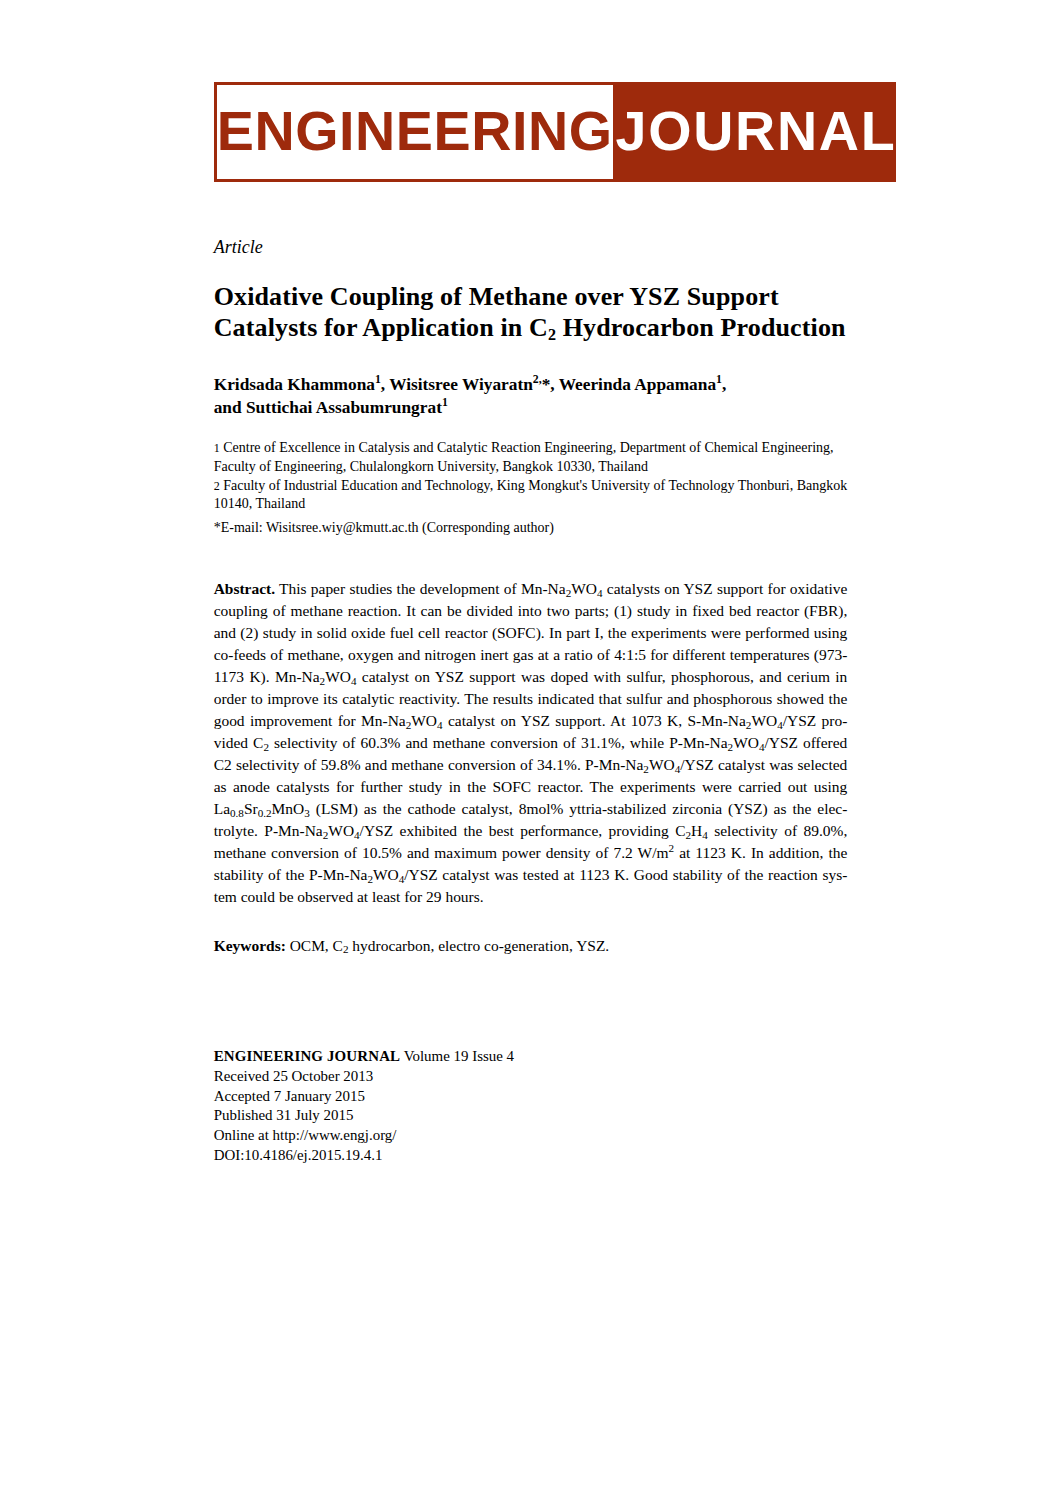Engineering
Journal
Article
Oxidative Coupling of Methane over YSZ Support Catalysts for Application in C2 Hydrocarbon Production
Kridsada Khammona1, Wisitsree Wiyaratn2,*, Weerinda Appamana1,
and Suttichai Assabumrungrat1
1 Centre of Excellence in Catalysis and Catalytic Reaction Engineering, Department of Chemical Engineering, Faculty of Engineering, Chulalongkorn University, Bangkok 10330, Thailand
2 Faculty of Industrial Education and Technology, King Mongkut's University of Technology Thonburi, Bangkok 10140, Thailand
*E-mail: Wisitsree.wiy@kmutt.ac.th (Corresponding author)
Abstract. This paper studies the development of Mn-Na2WO4 catalysts on YSZ support for oxidative coupling of methane reaction. It can be divided into two parts; (1) study in fixed bed reactor (FBR), and (2) study in solid oxide fuel cell reactor (SOFC). In part I, the experiments were performed using co-feeds of methane, oxygen and nitrogen inert gas at a ratio of 4:1:5 for different temperatures (973-1173 K). Mn-Na2WO4 catalyst on YSZ support was doped with sulfur, phosphorous, and cerium in order to improve its catalytic reactivity. The results indicated that sulfur and phosphorous showed the good improvement for Mn-Na2WO4 catalyst on YSZ support. At 1073 K, S-Mn-Na2WO4/YSZ provided C2 selectivity of 60.3% and methane conversion of 31.1%, while P-Mn-Na2WO4/YSZ offered C2 selectivity of 59.8% and methane conversion of 34.1%. P-Mn-Na2WO4/YSZ catalyst was selected as anode catalysts for further study in the SOFC reactor. The experiments were carried out using La0.8Sr0.2MnO3 (LSM) as the cathode catalyst, 8mol% yttria-stabilized zirconia (YSZ) as the electrolyte. P-Mn-Na2WO4/YSZ exhibited the best performance, providing C2H4 selectivity of 89.0%, methane conversion of 10.5% and maximum power density of 7.2 W/m2 at 1123 K. In addition, the stability of the P-Mn-Na2WO4/YSZ catalyst was tested at 1123 K. Good stability of the reaction system could be observed at least for 29 hours.
Keywords: OCM, C2 hydrocarbon, electro co-generation, YSZ.
ENGINEERING JOURNAL Volume 19 Issue 4
Received 25 October 2013
Accepted 7 January 2015
Published 31 July 2015
Online at http://www.engj.org/
DOI:10.4186/ej.2015.19.4.1